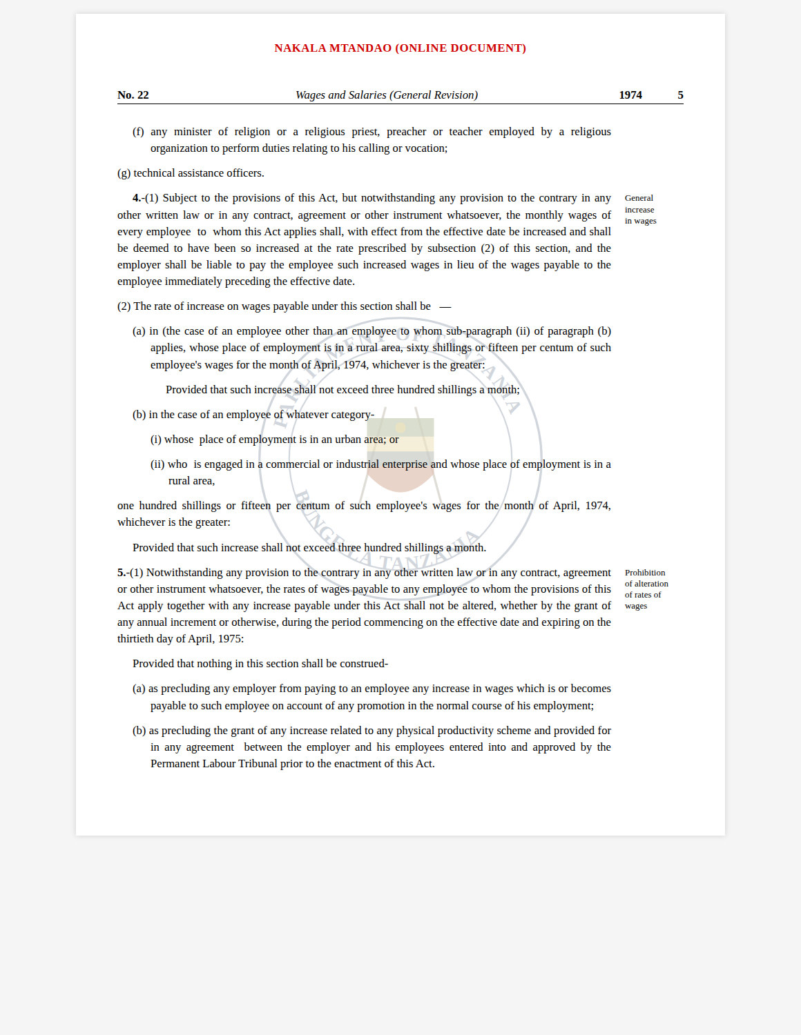NAKALA MTANDAO (ONLINE DOCUMENT)
No. 22
Wages and Salaries (General Revision)
1974
5
PARLIAMENT OF TANZANIA BUNGE LA TANZANIA
(f) any minister of religion or a religious priest, preacher or teacher employed by a religious organization to perform duties relating to his calling or vocation;
(g) technical assistance officers.
General
increase
in wages
4.-(1) Subject to the provisions of this Act, but notwithstanding any provision to the contrary in any other written law or in any contract, agreement or other instrument whatsoever, the monthly wages of every employee to whom this Act applies shall, with effect from the effective date be increased and shall be deemed to have been so increased at the rate prescribed by subsection (2) of this section, and the employer shall be liable to pay the employee such increased wages in lieu of the wages payable to the employee immediately preceding the effective date.
(2) The rate of increase on wages payable under this section shall be —
(a) in (the case of an employee other than an employee to whom sub-paragraph (ii) of paragraph (b) applies, whose place of employment is in a rural area, sixty shillings or fifteen per centum of such employee's wages for the month of April, 1974, whichever is the greater:
Provided that such increase shall not exceed three hundred shillings a month;
(b) in the case of an employee of whatever category-
(i) whose place of employment is in an urban area; or
(ii) who is engaged in a commercial or industrial enterprise and whose place of employment is in a rural area,
one hundred shillings or fifteen per centum of such employee's wages for the month of April, 1974, whichever is the greater:
Provided that such increase shall not exceed three hundred shillings a month.
Prohibition
of alteration
of rates of
wages
5.-(1) Notwithstanding any provision to the contrary in any other written law or in any contract, agreement or other instrument whatsoever, the rates of wages payable to any employee to whom the provisions of this Act apply together with any increase payable under this Act shall not be altered, whether by the grant of any annual increment or otherwise, during the period commencing on the effective date and expiring on the thirtieth day of April, 1975:
Provided that nothing in this section shall be construed-
(a) as precluding any employer from paying to an employee any increase in wages which is or becomes payable to such employee on account of any promotion in the normal course of his employment;
(b) as precluding the grant of any increase related to any physical productivity scheme and provided for in any agreement between the employer and his employees entered into and approved by the Permanent Labour Tribunal prior to the enactment of this Act.